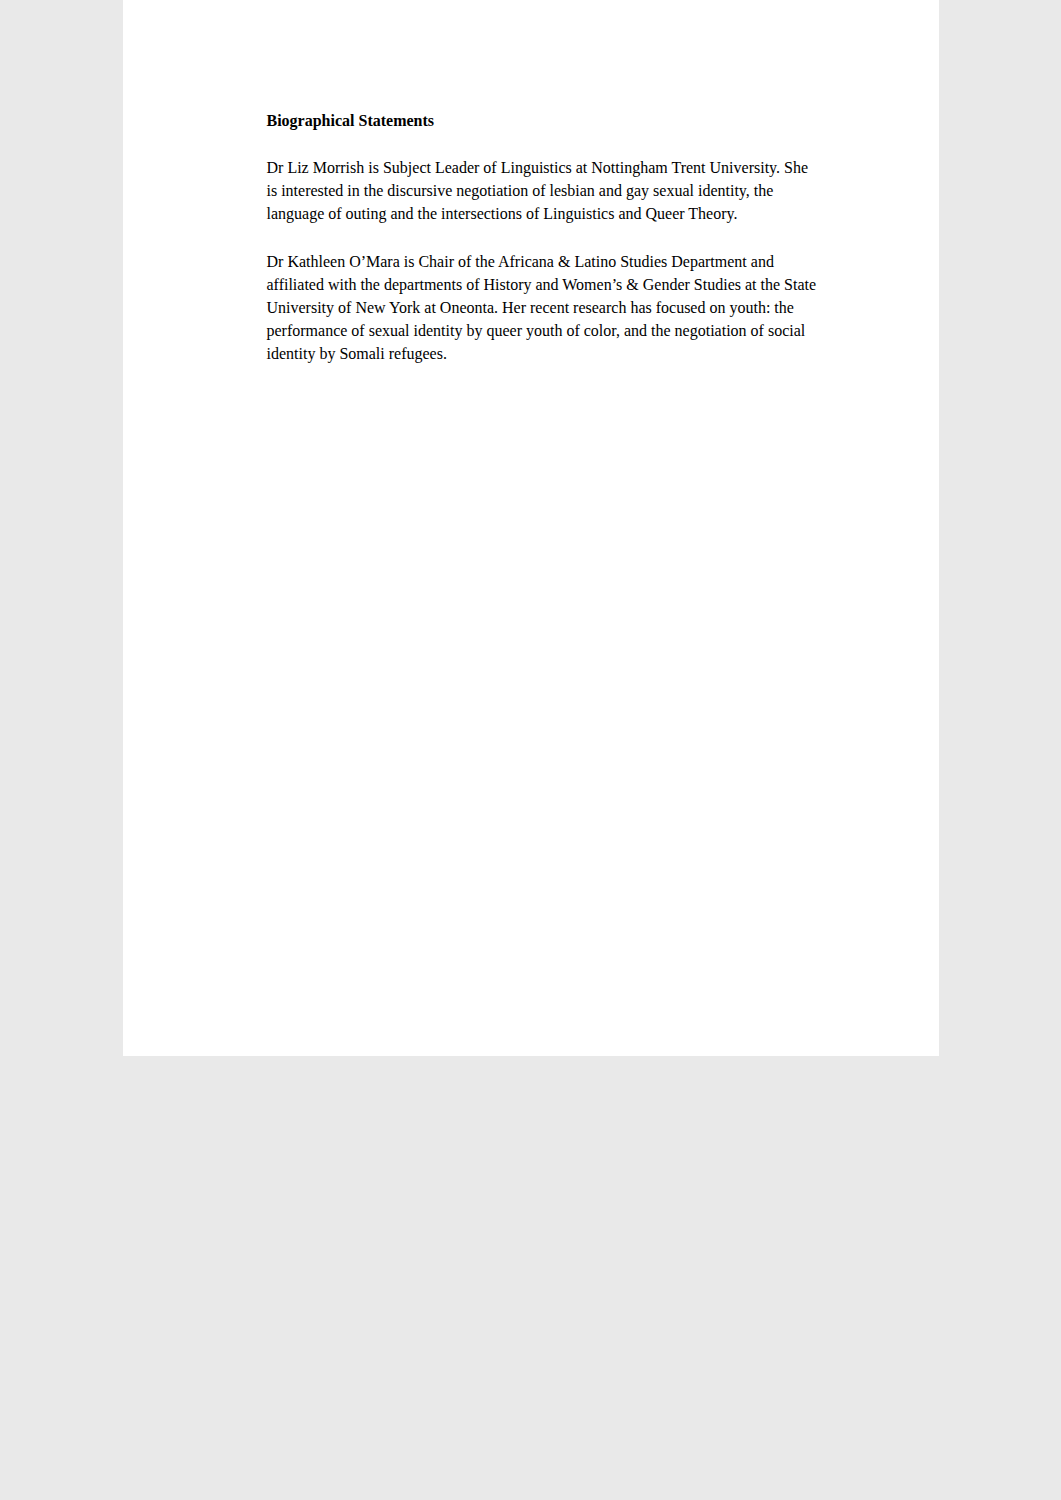Biographical Statements
Dr Liz Morrish is Subject Leader of Linguistics at Nottingham Trent University. She is interested in the discursive negotiation of lesbian and gay sexual identity, the language of outing and the intersections of Linguistics and Queer Theory.
Dr Kathleen O’Mara is Chair of the Africana & Latino Studies Department and affiliated with the departments of History and Women’s & Gender Studies at the State University of New York at Oneonta. Her recent research has focused on youth: the performance of sexual identity by queer youth of color, and the negotiation of social identity by Somali refugees.